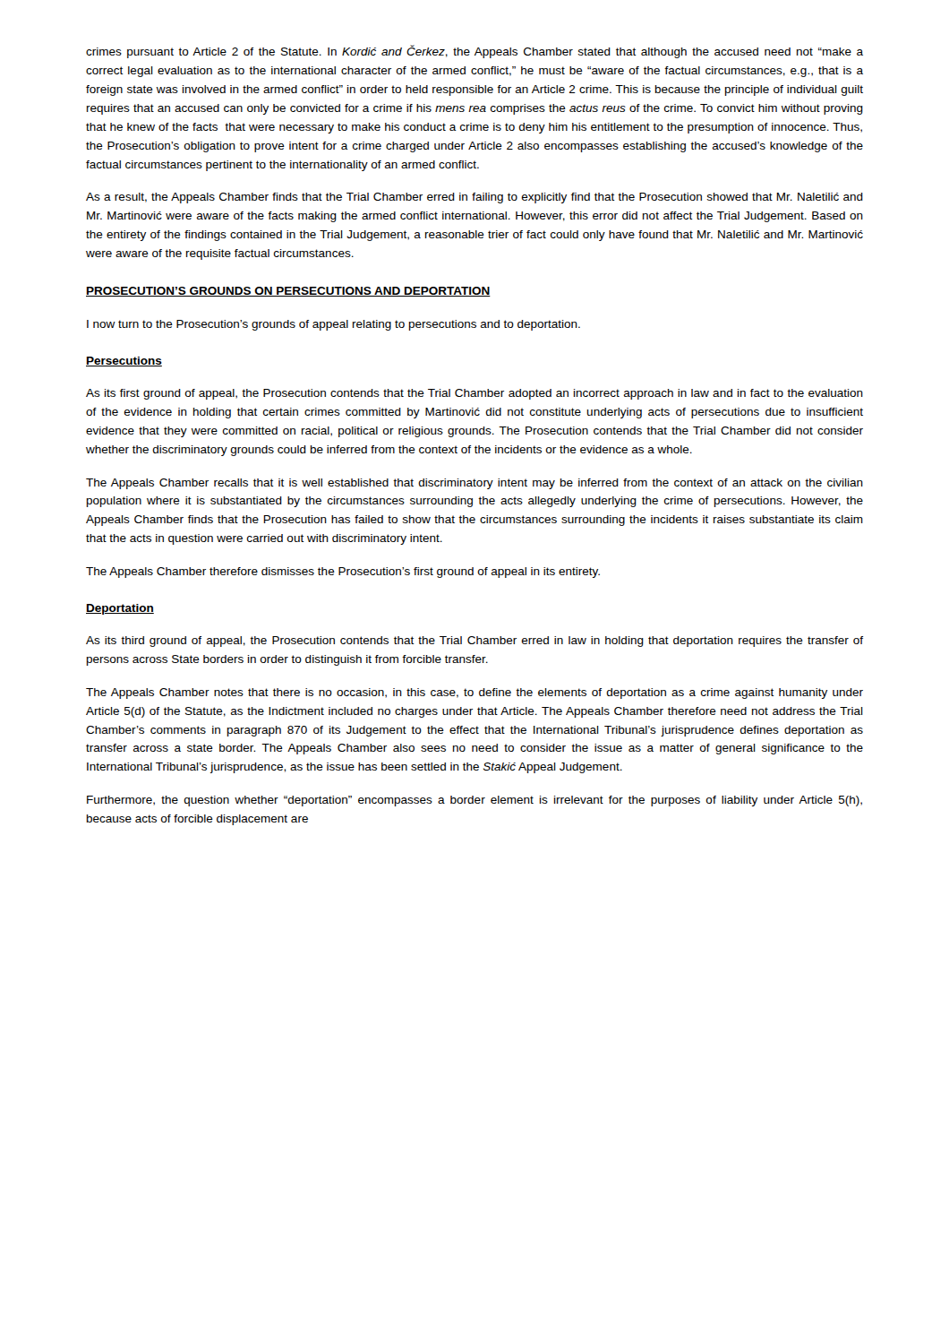crimes pursuant to Article 2 of the Statute. In Kordić and Čerkez, the Appeals Chamber stated that although the accused need not “make a correct legal evaluation as to the international character of the armed conflict,” he must be “aware of the factual circumstances, e.g., that is a foreign state was involved in the armed conflict” in order to held responsible for an Article 2 crime. This is because the principle of individual guilt requires that an accused can only be convicted for a crime if his mens rea comprises the actus reus of the crime. To convict him without proving that he knew of the facts that were necessary to make his conduct a crime is to deny him his entitlement to the presumption of innocence. Thus, the Prosecution’s obligation to prove intent for a crime charged under Article 2 also encompasses establishing the accused’s knowledge of the factual circumstances pertinent to the internationality of an armed conflict.
As a result, the Appeals Chamber finds that the Trial Chamber erred in failing to explicitly find that the Prosecution showed that Mr. Naletilić and Mr. Martinović were aware of the facts making the armed conflict international. However, this error did not affect the Trial Judgement. Based on the entirety of the findings contained in the Trial Judgement, a reasonable trier of fact could only have found that Mr. Naletilić and Mr. Martinović were aware of the requisite factual circumstances.
Prosecution’s Grounds on Persecutions and Deportation
I now turn to the Prosecution’s grounds of appeal relating to persecutions and to deportation.
Persecutions
As its first ground of appeal, the Prosecution contends that the Trial Chamber adopted an incorrect approach in law and in fact to the evaluation of the evidence in holding that certain crimes committed by Martinović did not constitute underlying acts of persecutions due to insufficient evidence that they were committed on racial, political or religious grounds. The Prosecution contends that the Trial Chamber did not consider whether the discriminatory grounds could be inferred from the context of the incidents or the evidence as a whole.
The Appeals Chamber recalls that it is well established that discriminatory intent may be inferred from the context of an attack on the civilian population where it is substantiated by the circumstances surrounding the acts allegedly underlying the crime of persecutions. However, the Appeals Chamber finds that the Prosecution has failed to show that the circumstances surrounding the incidents it raises substantiate its claim that the acts in question were carried out with discriminatory intent.
The Appeals Chamber therefore dismisses the Prosecution’s first ground of appeal in its entirety.
Deportation
As its third ground of appeal, the Prosecution contends that the Trial Chamber erred in law in holding that deportation requires the transfer of persons across State borders in order to distinguish it from forcible transfer.
The Appeals Chamber notes that there is no occasion, in this case, to define the elements of deportation as a crime against humanity under Article 5(d) of the Statute, as the Indictment included no charges under that Article. The Appeals Chamber therefore need not address the Trial Chamber’s comments in paragraph 870 of its Judgement to the effect that the International Tribunal’s jurisprudence defines deportation as transfer across a state border. The Appeals Chamber also sees no need to consider the issue as a matter of general significance to the International Tribunal’s jurisprudence, as the issue has been settled in the Stakić Appeal Judgement.
Furthermore, the question whether “deportation” encompasses a border element is irrelevant for the purposes of liability under Article 5(h), because acts of forcible displacement are